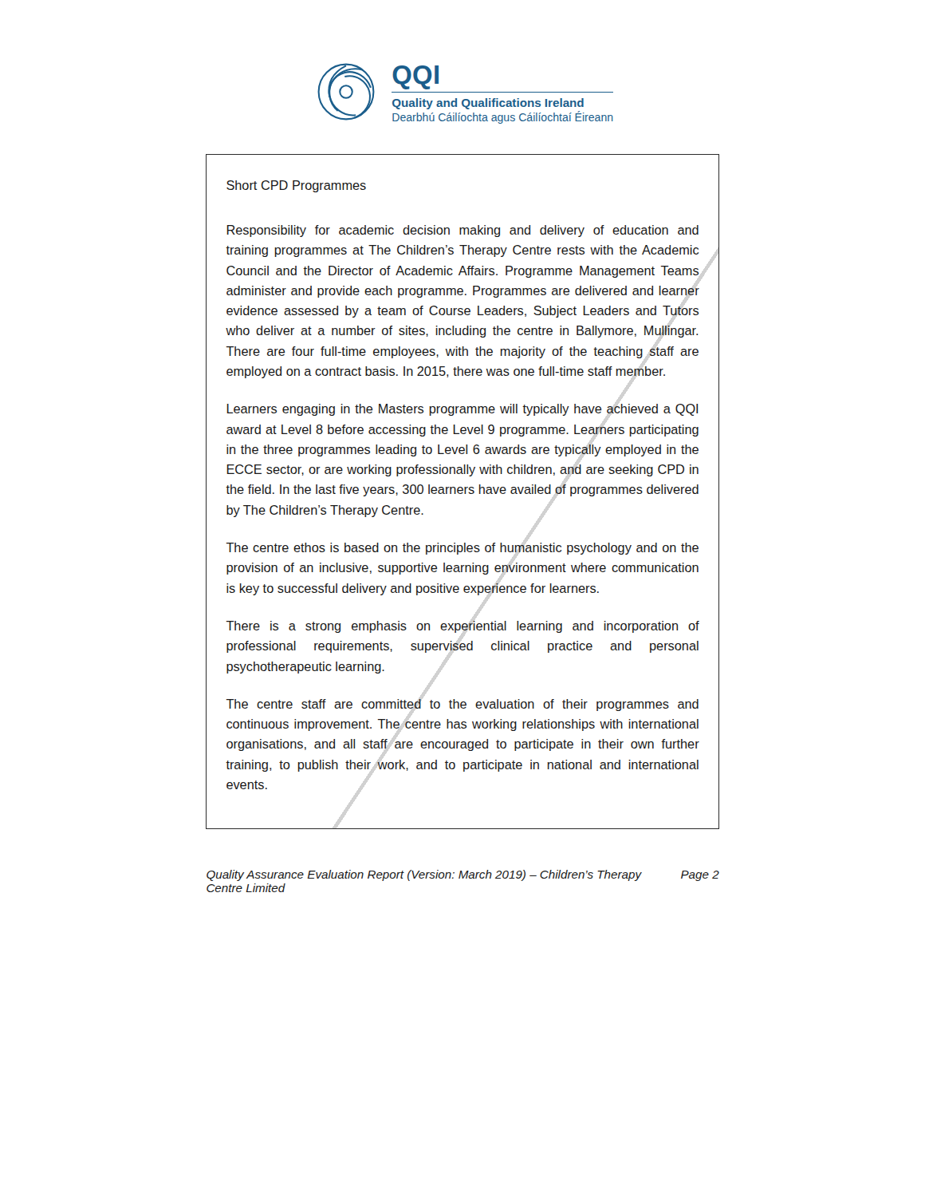QQI
Quality and Qualifications Ireland
Dearbhú Cáilíochta agus Cáilíochtaí Éireann
Short CPD Programmes
Responsibility for academic decision making and delivery of education and training programmes at The Children’s Therapy Centre rests with the Academic Council and the Director of Academic Affairs. Programme Management Teams administer and provide each programme. Programmes are delivered and learner evidence assessed by a team of Course Leaders, Subject Leaders and Tutors who deliver at a number of sites, including the centre in Ballymore, Mullingar. There are four full-time employees, with the majority of the teaching staff are employed on a contract basis. In 2015, there was one full-time staff member.
Learners engaging in the Masters programme will typically have achieved a QQI award at Level 8 before accessing the Level 9 programme. Learners participating in the three programmes leading to Level 6 awards are typically employed in the ECCE sector, or are working professionally with children, and are seeking CPD in the field. In the last five years, 300 learners have availed of programmes delivered by The Children’s Therapy Centre.
The centre ethos is based on the principles of humanistic psychology and on the provision of an inclusive, supportive learning environment where communication is key to successful delivery and positive experience for learners.
There is a strong emphasis on experiential learning and incorporation of professional requirements, supervised clinical practice and personal psychotherapeutic learning.
The centre staff are committed to the evaluation of their programmes and continuous improvement. The centre has working relationships with international organisations, and all staff are encouraged to participate in their own further training, to publish their work, and to participate in national and international events.
Quality Assurance Evaluation Report (Version: March 2019) – Children’s Therapy Centre Limited Page 2